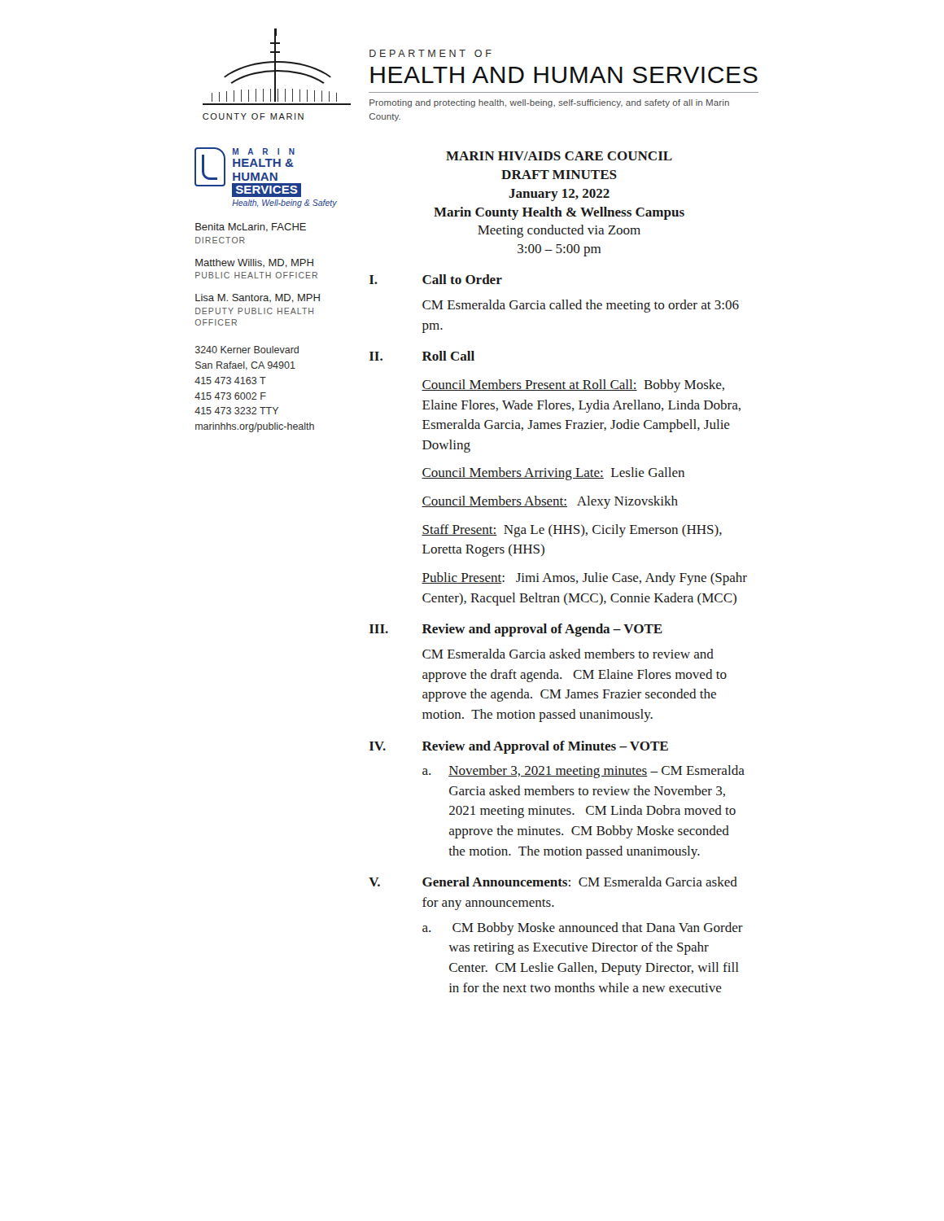COUNTY OF MARIN
DEPARTMENT OF
HEALTH AND HUMAN SERVICES
Promoting and protecting health, well-being, self-sufficiency, and safety of all in Marin County.
M A R I N
HEALTH &
HUMAN
SERVICES
Health, Well-being & Safety
Benita McLarin, FACHE
Director
Matthew Willis, MD, MPH
Public Health Officer
Lisa M. Santora, MD, MPH
Deputy Public Health Officer
3240 Kerner Boulevard
San Rafael, CA 94901
415 473 4163 T
415 473 6002 F
415 473 3232 TTY
marinhhs.org/public-health
MARIN HIV/AIDS CARE COUNCIL
DRAFT MINUTES
January 12, 2022
Marin County Health & Wellness Campus
Meeting conducted via Zoom
3:00 – 5:00 pm
I.
Call to Order
CM Esmeralda Garcia called the meeting to order at 3:06 pm.
II.
Roll Call
Council Members Present at Roll Call: Bobby Moske, Elaine Flores, Wade Flores, Lydia Arellano, Linda Dobra, Esmeralda Garcia, James Frazier, Jodie Campbell, Julie Dowling
Council Members Arriving Late: Leslie Gallen
Council Members Absent: Alexy Nizovskikh
Staff Present: Nga Le (HHS), Cicily Emerson (HHS), Loretta Rogers (HHS)
Public Present: Jimi Amos, Julie Case, Andy Fyne (Spahr Center), Racquel Beltran (MCC), Connie Kadera (MCC)
III.
Review and approval of Agenda – VOTE
CM Esmeralda Garcia asked members to review and approve the draft agenda. CM Elaine Flores moved to approve the agenda. CM James Frazier seconded the motion. The motion passed unanimously.
IV.
Review and Approval of Minutes – VOTE
a.
November 3, 2021 meeting minutes – CM Esmeralda Garcia asked members to review the November 3, 2021 meeting minutes. CM Linda Dobra moved to approve the minutes. CM Bobby Moske seconded the motion. The motion passed unanimously.
V.
General Announcements: CM Esmeralda Garcia asked for any announcements.
a.
CM Bobby Moske announced that Dana Van Gorder was retiring as Executive Director of the Spahr Center. CM Leslie Gallen, Deputy Director, will fill in for the next two months while a new executive